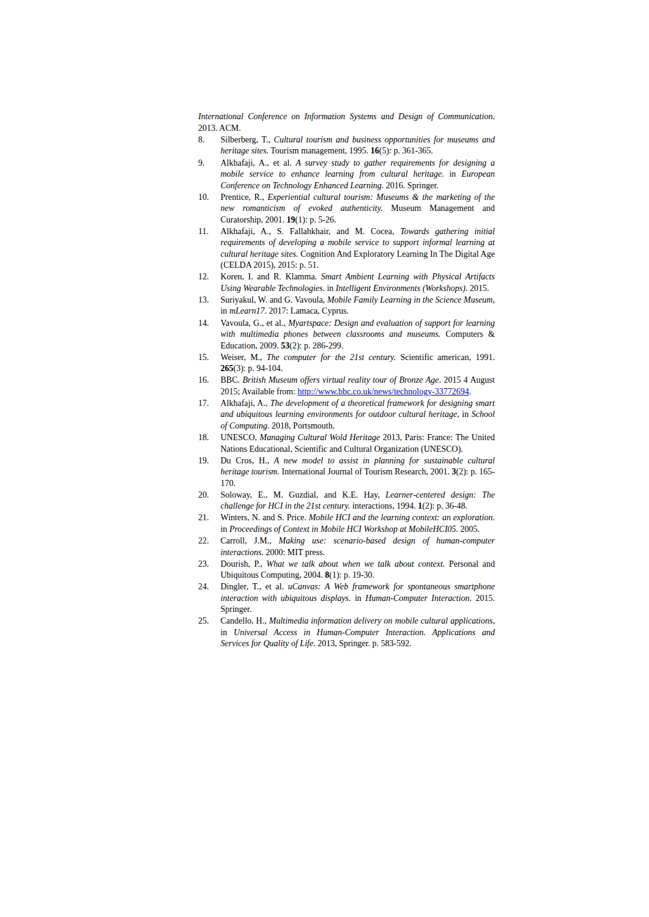International Conference on Information Systems and Design of Communication. 2013. ACM.
8. Silberberg, T., Cultural tourism and business opportunities for museums and heritage sites. Tourism management, 1995. 16(5): p. 361-365.
9. Alkhafaji, A., et al. A survey study to gather requirements for designing a mobile service to enhance learning from cultural heritage. in European Conference on Technology Enhanced Learning. 2016. Springer.
10. Prentice, R., Experiential cultural tourism: Museums & the marketing of the new romanticism of evoked authenticity. Museum Management and Curatorship, 2001. 19(1): p. 5-26.
11. Alkhafaji, A., S. Fallahkhair, and M. Cocea, Towards gathering initial requirements of developing a mobile service to support informal learning at cultural heritage sites. Cognition And Exploratory Learning In The Digital Age (CELDA 2015), 2015: p. 51.
12. Koren, I. and R. Klamma. Smart Ambient Learning with Physical Artifacts Using Wearable Technologies. in Intelligent Environments (Workshops). 2015.
13. Suriyakul, W. and G. Vavoula, Mobile Family Learning in the Science Museum, in mLearn17. 2017: Lamaca, Cyprus.
14. Vavoula, G., et al., Myartspace: Design and evaluation of support for learning with multimedia phones between classrooms and museums. Computers & Education, 2009. 53(2): p. 286-299.
15. Weiser, M., The computer for the 21st century. Scientific american, 1991. 265(3): p. 94-104.
16. BBC. British Museum offers virtual reality tour of Bronze Age. 2015 4 August 2015; Available from: http://www.bbc.co.uk/news/technology-33772694.
17. Alkhafaji, A., The development of a theoretical framework for designing smart and ubiquitous learning environments for outdoor cultural heritage, in School of Computing. 2018, Portsmouth.
18. UNESCO, Managing Cultural Wold Heritage 2013, Paris: France: The United Nations Educational, Scientific and Cultural Organization (UNESCO).
19. Du Cros, H., A new model to assist in planning for sustainable cultural heritage tourism. International Journal of Tourism Research, 2001. 3(2): p. 165-170.
20. Soloway, E., M. Guzdial, and K.E. Hay, Learner-centered design: The challenge for HCI in the 21st century. interactions, 1994. 1(2): p. 36-48.
21. Winters, N. and S. Price. Mobile HCI and the learning context: an exploration. in Proceedings of Context in Mobile HCI Workshop at MobileHCI05. 2005.
22. Carroll, J.M., Making use: scenario-based design of human-computer interactions. 2000: MIT press.
23. Dourish, P., What we talk about when we talk about context. Personal and Ubiquitous Computing, 2004. 8(1): p. 19-30.
24. Dingler, T., et al. uCanvas: A Web framework for spontaneous smartphone interaction with ubiquitous displays. in Human-Computer Interaction. 2015. Springer.
25. Candello, H., Multimedia information delivery on mobile cultural applications, in Universal Access in Human-Computer Interaction. Applications and Services for Quality of Life. 2013, Springer. p. 583-592.